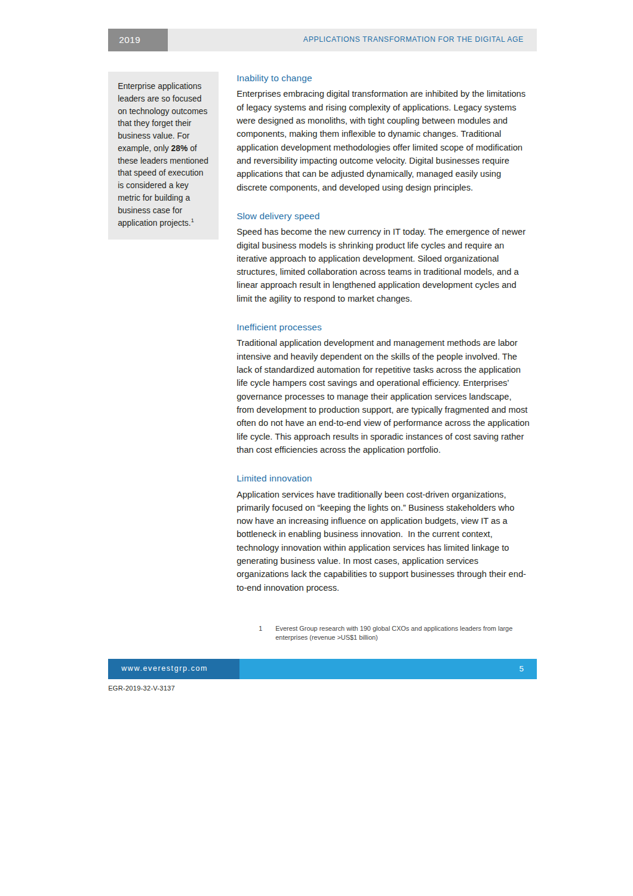2019
Applications Transformation for the Digital Age
Enterprise applications leaders are so focused on technology outcomes that they forget their business value. For example, only 28% of these leaders mentioned that speed of execution is considered a key metric for building a business case for application projects.1
Inability to change
Enterprises embracing digital transformation are inhibited by the limitations of legacy systems and rising complexity of applications. Legacy systems were designed as monoliths, with tight coupling between modules and components, making them inflexible to dynamic changes. Traditional application development methodologies offer limited scope of modification and reversibility impacting outcome velocity. Digital businesses require applications that can be adjusted dynamically, managed easily using discrete components, and developed using design principles.
Slow delivery speed
Speed has become the new currency in IT today. The emergence of newer digital business models is shrinking product life cycles and require an iterative approach to application development. Siloed organizational structures, limited collaboration across teams in traditional models, and a linear approach result in lengthened application development cycles and limit the agility to respond to market changes.
Inefficient processes
Traditional application development and management methods are labor intensive and heavily dependent on the skills of the people involved. The lack of standardized automation for repetitive tasks across the application life cycle hampers cost savings and operational efficiency. Enterprises’ governance processes to manage their application services landscape, from development to production support, are typically fragmented and most often do not have an end-to-end view of performance across the application life cycle. This approach results in sporadic instances of cost saving rather than cost efficiencies across the application portfolio.
Limited innovation
Application services have traditionally been cost-driven organizations, primarily focused on “keeping the lights on.” Business stakeholders who now have an increasing influence on application budgets, view IT as a bottleneck in enabling business innovation. In the current context, technology innovation within application services has limited linkage to generating business value. In most cases, application services organizations lack the capabilities to support businesses through their end-to-end innovation process.
1
Everest Group research with 190 global CXOs and applications leaders from large enterprises (revenue >US$1 billion)
www.everestgrp.com
5
EGR-2019-32-V-3137